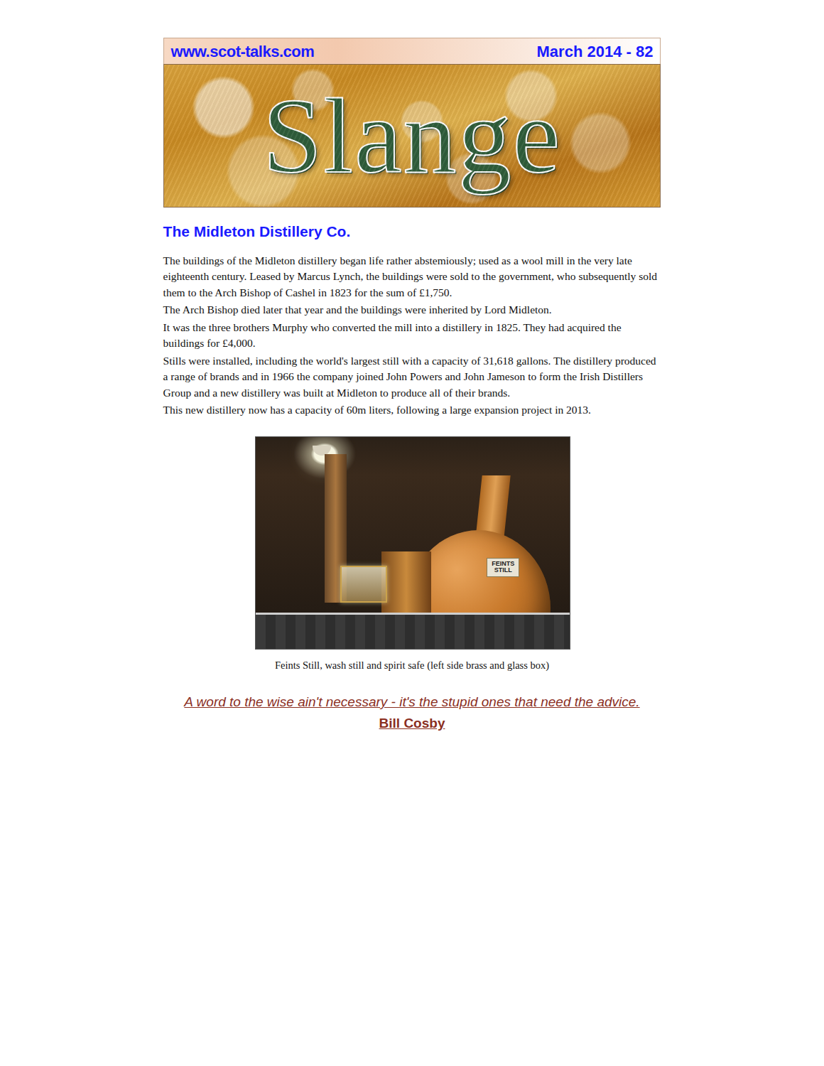www.scot-talks.com
March 2014 - 82
Slange
The Midleton Distillery Co.
The buildings of the Midleton distillery began life rather abstemiously; used as a wool mill in the very late eighteenth century. Leased by Marcus Lynch, the buildings were sold to the government, who subsequently sold them to the Arch Bishop of Cashel in 1823 for the sum of £1,750.
The Arch Bishop died later that year and the buildings were inherited by Lord Midleton.
It was the three brothers Murphy who converted the mill into a distillery in 1825. They had acquired the buildings for £4,000.
Stills were installed, including the world's largest still with a capacity of 31,618 gallons. The distillery produced a range of brands and in 1966 the company joined John Powers and John Jameson to form the Irish Distillers Group and a new distillery was built at Midleton to produce all of their brands.
This new distillery now has a capacity of 60m liters, following a large expansion project in 2013.
FEINTS
STILL
Feints Still, wash still and spirit safe (left side brass and glass box)
A word to the wise ain't necessary - it's the stupid ones that need the advice.
Bill Cosby